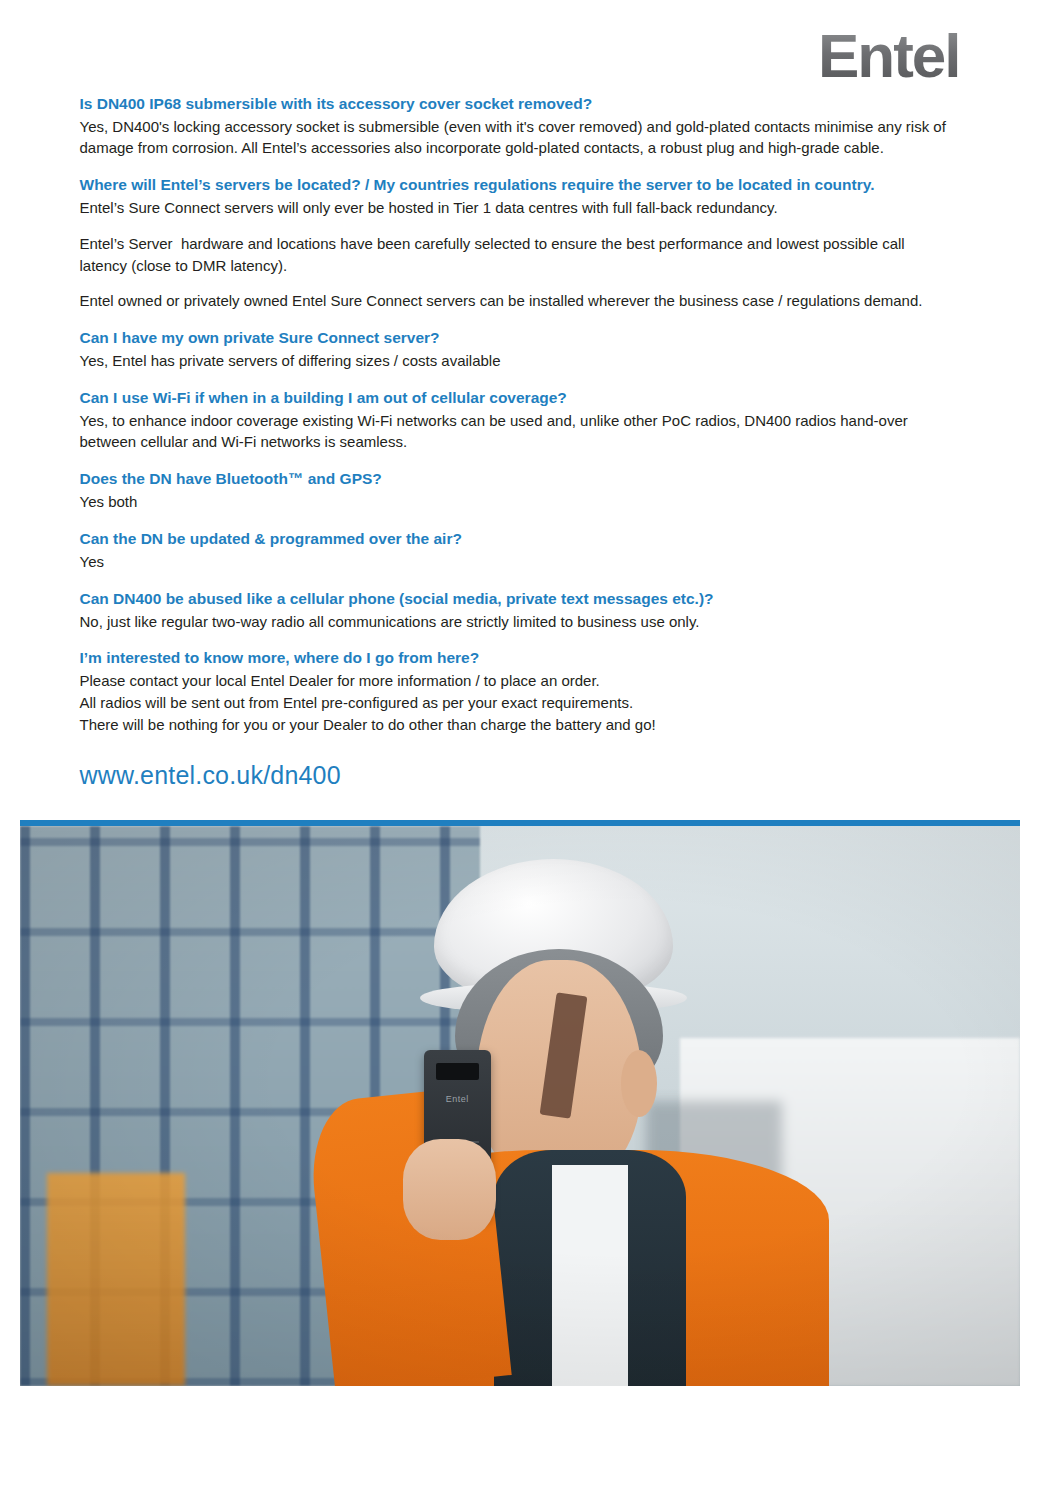Entel
Is DN400 IP68 submersible with its accessory cover socket removed?
Yes, DN400's locking accessory socket is submersible (even with it's cover removed) and gold-plated contacts minimise any risk of damage from corrosion. All Entel’s accessories also incorporate gold-plated contacts, a robust plug and high-grade cable.
Where will Entel’s servers be located? / My countries regulations require the server to be located in country.
Entel’s Sure Connect servers will only ever be hosted in Tier 1 data centres with full fall-back redundancy.
Entel’s Server hardware and locations have been carefully selected to ensure the best performance and lowest possible call latency (close to DMR latency).
Entel owned or privately owned Entel Sure Connect servers can be installed wherever the business case / regulations demand.
Can I have my own private Sure Connect server?
Yes, Entel has private servers of differing sizes / costs available
Can I use Wi-Fi if when in a building I am out of cellular coverage?
Yes, to enhance indoor coverage existing Wi-Fi networks can be used and, unlike other PoC radios, DN400 radios hand-over between cellular and Wi-Fi networks is seamless.
Does the DN have Bluetooth™ and GPS?
Yes both
Can the DN be updated & programmed over the air?
Yes
Can DN400 be abused like a cellular phone (social media, private text messages etc.)?
No, just like regular two-way radio all communications are strictly limited to business use only.
I’m interested to know more, where do I go from here?
Please contact your local Entel Dealer for more information / to place an order.
All radios will be sent out from Entel pre-configured as per your exact requirements.
There will be nothing for you or your Dealer to do other than charge the battery and go!
www.entel.co.uk/dn400